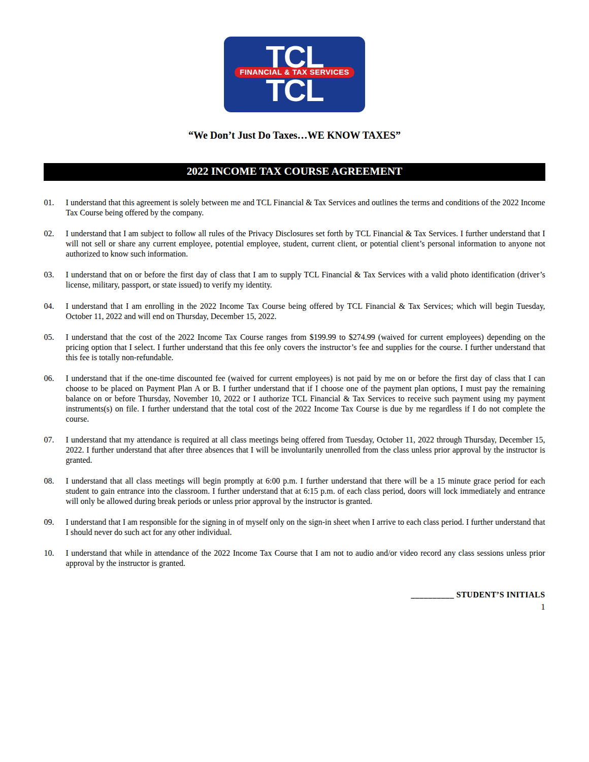TCL FINANCIAL & TAX SERVICES TCL
“We Don’t Just Do Taxes…WE KNOW TAXES”
2022 INCOME TAX COURSE AGREEMENT
I understand that this agreement is solely between me and TCL Financial & Tax Services and outlines the terms and conditions of the 2022 Income Tax Course being offered by the company.
I understand that I am subject to follow all rules of the Privacy Disclosures set forth by TCL Financial & Tax Services. I further understand that I will not sell or share any current employee, potential employee, student, current client, or potential client’s personal information to anyone not authorized to know such information.
I understand that on or before the first day of class that I am to supply TCL Financial & Tax Services with a valid photo identification (driver’s license, military, passport, or state issued) to verify my identity.
I understand that I am enrolling in the 2022 Income Tax Course being offered by TCL Financial & Tax Services; which will begin Tuesday, October 11, 2022 and will end on Thursday, December 15, 2022.
I understand that the cost of the 2022 Income Tax Course ranges from $199.99 to $274.99 (waived for current employees) depending on the pricing option that I select. I further understand that this fee only covers the instructor’s fee and supplies for the course. I further understand that this fee is totally non-refundable.
I understand that if the one-time discounted fee (waived for current employees) is not paid by me on or before the first day of class that I can choose to be placed on Payment Plan A or B. I further understand that if I choose one of the payment plan options, I must pay the remaining balance on or before Thursday, November 10, 2022 or I authorize TCL Financial & Tax Services to receive such payment using my payment instruments(s) on file. I further understand that the total cost of the 2022 Income Tax Course is due by me regardless if I do not complete the course.
I understand that my attendance is required at all class meetings being offered from Tuesday, October 11, 2022 through Thursday, December 15, 2022. I further understand that after three absences that I will be involuntarily unenrolled from the class unless prior approval by the instructor is granted.
I understand that all class meetings will begin promptly at 6:00 p.m. I further understand that there will be a 15 minute grace period for each student to gain entrance into the classroom. I further understand that at 6:15 p.m. of each class period, doors will lock immediately and entrance will only be allowed during break periods or unless prior approval by the instructor is granted.
I understand that I am responsible for the signing in of myself only on the sign-in sheet when I arrive to each class period. I further understand that I should never do such act for any other individual.
I understand that while in attendance of the 2022 Income Tax Course that I am not to audio and/or video record any class sessions unless prior approval by the instructor is granted.
__________ STUDENT’S INITIALS
1